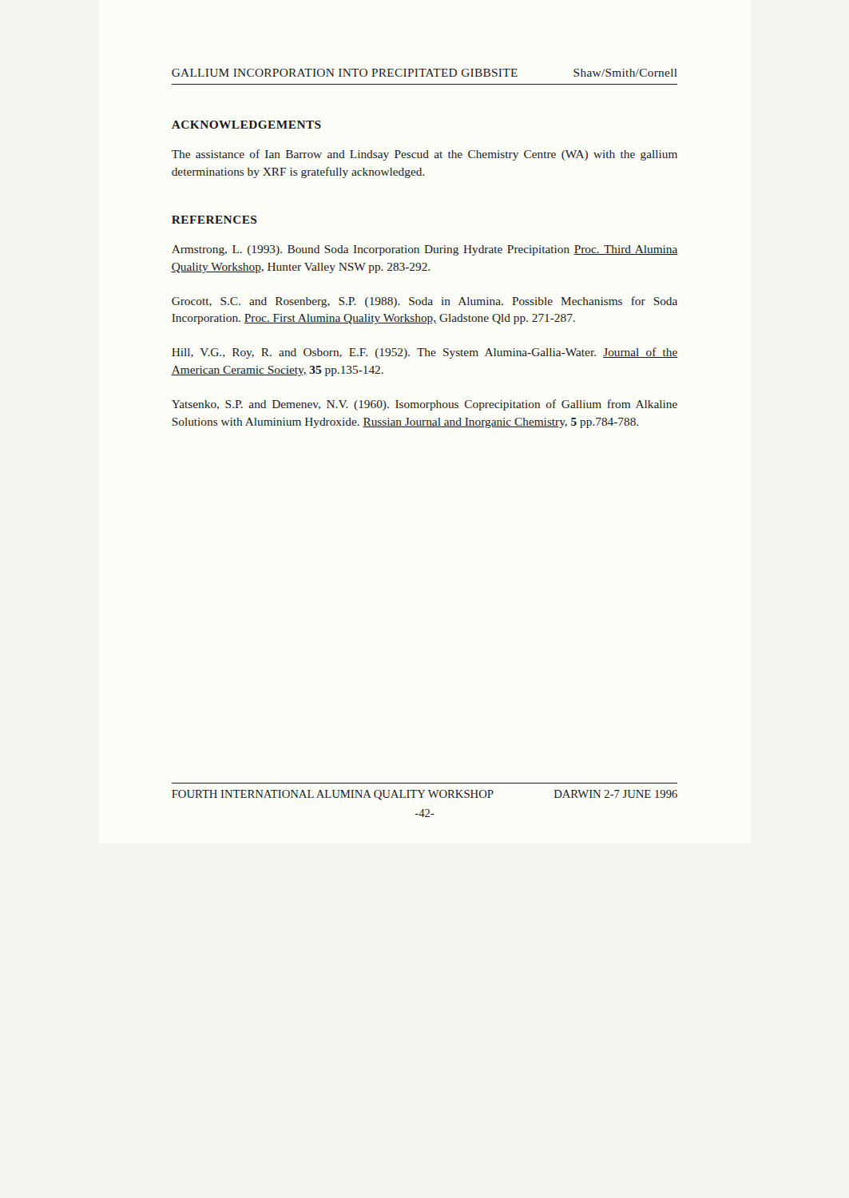Gallium Incorporation into Precipitated Gibbsite Shaw/Smith/Cornell
ACKNOWLEDGEMENTS
The assistance of Ian Barrow and Lindsay Pescud at the Chemistry Centre (WA) with the gallium determinations by XRF is gratefully acknowledged.
REFERENCES
Armstrong, L. (1993). Bound Soda Incorporation During Hydrate Precipitation Proc. Third Alumina Quality Workshop, Hunter Valley NSW pp. 283-292.
Grocott, S.C. and Rosenberg, S.P. (1988). Soda in Alumina. Possible Mechanisms for Soda Incorporation. Proc. First Alumina Quality Workshop, Gladstone Qld pp. 271-287.
Hill, V.G., Roy, R. and Osborn, E.F. (1952). The System Alumina-Gallia-Water. Journal of the American Ceramic Society, 35 pp.135-142.
Yatsenko, S.P. and Demenev, N.V. (1960). Isomorphous Coprecipitation of Gallium from Alkaline Solutions with Aluminium Hydroxide. Russian Journal and Inorganic Chemistry, 5 pp.784-788.
FOURTH INTERNATIONAL ALUMINA QUALITY WORKSHOP DARWIN 2-7 JUNE 1996
-42-